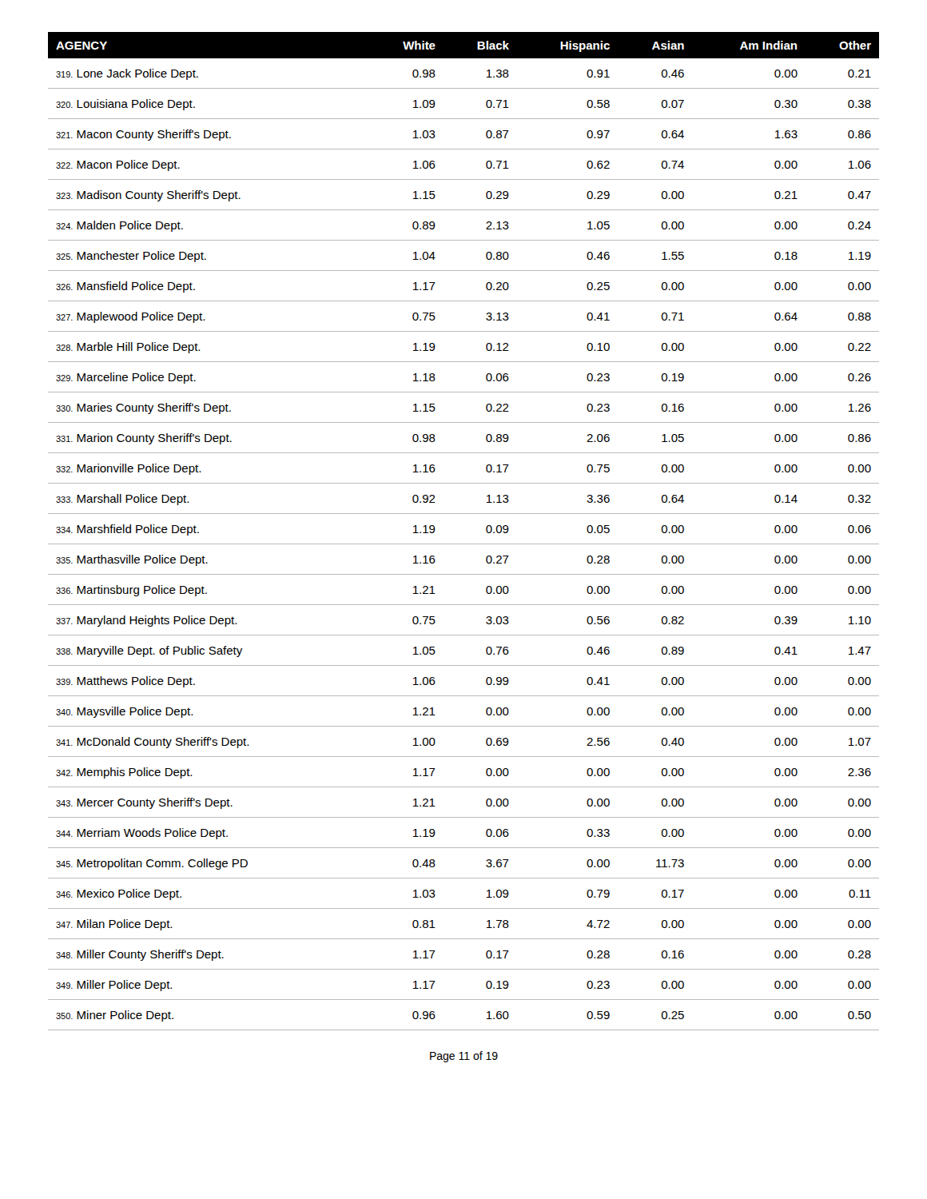| AGENCY | White | Black | Hispanic | Asian | Am Indian | Other |
| --- | --- | --- | --- | --- | --- | --- |
| 319. Lone Jack Police Dept. | 0.98 | 1.38 | 0.91 | 0.46 | 0.00 | 0.21 |
| 320. Louisiana Police Dept. | 1.09 | 0.71 | 0.58 | 0.07 | 0.30 | 0.38 |
| 321. Macon County Sheriff's Dept. | 1.03 | 0.87 | 0.97 | 0.64 | 1.63 | 0.86 |
| 322. Macon Police Dept. | 1.06 | 0.71 | 0.62 | 0.74 | 0.00 | 1.06 |
| 323. Madison County Sheriff's Dept. | 1.15 | 0.29 | 0.29 | 0.00 | 0.21 | 0.47 |
| 324. Malden Police Dept. | 0.89 | 2.13 | 1.05 | 0.00 | 0.00 | 0.24 |
| 325. Manchester Police Dept. | 1.04 | 0.80 | 0.46 | 1.55 | 0.18 | 1.19 |
| 326. Mansfield Police Dept. | 1.17 | 0.20 | 0.25 | 0.00 | 0.00 | 0.00 |
| 327. Maplewood Police Dept. | 0.75 | 3.13 | 0.41 | 0.71 | 0.64 | 0.88 |
| 328. Marble Hill Police Dept. | 1.19 | 0.12 | 0.10 | 0.00 | 0.00 | 0.22 |
| 329. Marceline Police Dept. | 1.18 | 0.06 | 0.23 | 0.19 | 0.00 | 0.26 |
| 330. Maries County Sheriff's Dept. | 1.15 | 0.22 | 0.23 | 0.16 | 0.00 | 1.26 |
| 331. Marion County Sheriff's Dept. | 0.98 | 0.89 | 2.06 | 1.05 | 0.00 | 0.86 |
| 332. Marionville Police Dept. | 1.16 | 0.17 | 0.75 | 0.00 | 0.00 | 0.00 |
| 333. Marshall Police Dept. | 0.92 | 1.13 | 3.36 | 0.64 | 0.14 | 0.32 |
| 334. Marshfield Police Dept. | 1.19 | 0.09 | 0.05 | 0.00 | 0.00 | 0.06 |
| 335. Marthasville Police Dept. | 1.16 | 0.27 | 0.28 | 0.00 | 0.00 | 0.00 |
| 336. Martinsburg Police Dept. | 1.21 | 0.00 | 0.00 | 0.00 | 0.00 | 0.00 |
| 337. Maryland Heights Police Dept. | 0.75 | 3.03 | 0.56 | 0.82 | 0.39 | 1.10 |
| 338. Maryville Dept. of Public Safety | 1.05 | 0.76 | 0.46 | 0.89 | 0.41 | 1.47 |
| 339. Matthews Police Dept. | 1.06 | 0.99 | 0.41 | 0.00 | 0.00 | 0.00 |
| 340. Maysville Police Dept. | 1.21 | 0.00 | 0.00 | 0.00 | 0.00 | 0.00 |
| 341. McDonald County Sheriff's Dept. | 1.00 | 0.69 | 2.56 | 0.40 | 0.00 | 1.07 |
| 342. Memphis Police Dept. | 1.17 | 0.00 | 0.00 | 0.00 | 0.00 | 2.36 |
| 343. Mercer County Sheriff's Dept. | 1.21 | 0.00 | 0.00 | 0.00 | 0.00 | 0.00 |
| 344. Merriam Woods Police Dept. | 1.19 | 0.06 | 0.33 | 0.00 | 0.00 | 0.00 |
| 345. Metropolitan Comm. College PD | 0.48 | 3.67 | 0.00 | 11.73 | 0.00 | 0.00 |
| 346. Mexico Police Dept. | 1.03 | 1.09 | 0.79 | 0.17 | 0.00 | 0.11 |
| 347. Milan Police Dept. | 0.81 | 1.78 | 4.72 | 0.00 | 0.00 | 0.00 |
| 348. Miller County Sheriff's Dept. | 1.17 | 0.17 | 0.28 | 0.16 | 0.00 | 0.28 |
| 349. Miller Police Dept. | 1.17 | 0.19 | 0.23 | 0.00 | 0.00 | 0.00 |
| 350. Miner Police Dept. | 0.96 | 1.60 | 0.59 | 0.25 | 0.00 | 0.50 |
| Page 11 of 19 |